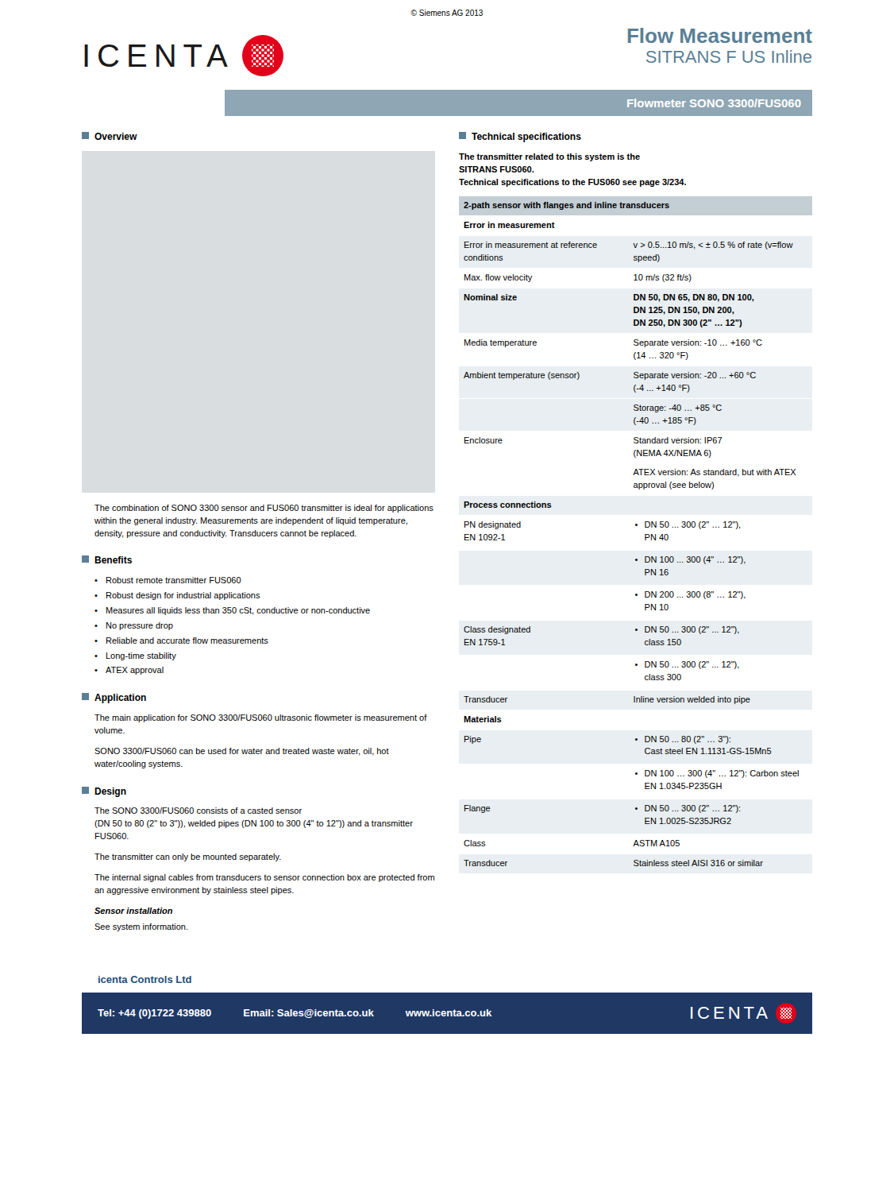© Siemens AG 2013
ICENTA
Flow Measurement
SITRANS F US Inline
Flowmeter SONO 3300/FUS060
Overview
The combination of SONO 3300 sensor and FUS060 transmitter is ideal for applications within the general industry. Measurements are independent of liquid temperature, density, pressure and conductivity. Transducers cannot be replaced.
Benefits
Robust remote transmitter FUS060
Robust design for industrial applications
Measures all liquids less than 350 cSt, conductive or non-conductive
No pressure drop
Reliable and accurate flow measurements
Long-time stability
ATEX approval
Application
The main application for SONO 3300/FUS060 ultrasonic flowmeter is measurement of volume.
SONO 3300/FUS060 can be used for water and treated waste water, oil, hot water/cooling systems.
Design
The SONO 3300/FUS060 consists of a casted sensor
(DN 50 to 80 (2" to 3")), welded pipes (DN 100 to 300 (4" to 12")) and a transmitter FUS060.
The transmitter can only be mounted separately.
The internal signal cables from transducers to sensor connection box are protected from an aggressive environment by stainless steel pipes.
Sensor installation
See system information.
Technical specifications
The transmitter related to this system is the
SITRANS FUS060.
Technical specifications to the FUS060 see page 3/234.
| 2-path sensor with flanges and inline transducers |
| Error in measurement |
| Error in measurement at reference conditions | v > 0.5...10 m/s, < ± 0.5 % of rate (v=flow speed) |
| Max. flow velocity | 10 m/s (32 ft/s) |
| Nominal size | DN 50, DN 65, DN 80, DN 100, DN 125, DN 150, DN 200, DN 250, DN 300 (2" … 12") |
| Media temperature | Separate version: -10 … +160 °C (14 … 320 °F) |
| Ambient temperature (sensor) | Separate version: -20 ... +60 °C (-4 ... +140 °F) |
| | Storage: -40 … +85 °C (-40 … +185 °F) |
| Enclosure | Standard version: IP67 (NEMA 4X/NEMA 6) |
| | ATEX version: As standard, but with ATEX approval (see below) |
| Process connections |
| PN designated EN 1092-1 | DN 50 ... 300 (2" … 12"), PN 40 |
| | DN 100 ... 300 (4" … 12"), PN 16 |
| | DN 200 ... 300 (8" … 12"), PN 10 |
| Class designated EN 1759-1 | DN 50 ... 300 (2" ... 12"), class 150 |
| | DN 50 ... 300 (2" ... 12"), class 300 |
| Transducer | Inline version welded into pipe |
| Materials |
| Pipe | DN 50 ... 80 (2" … 3"): Cast steel EN 1.1131-GS-15Mn5 |
| | DN 100 … 300 (4" … 12"): Carbon steel EN 1.0345-P235GH |
| Flange | DN 50 ... 300 (2" … 12"): EN 1.0025-S235JRG2 |
| Class | ASTM A105 |
| Transducer | Stainless steel AISI 316 or similar |
icenta Controls Ltd
Tel: +44 (0)1722 439880 Email: Sales@icenta.co.uk www.icenta.co.uk
ICENTA